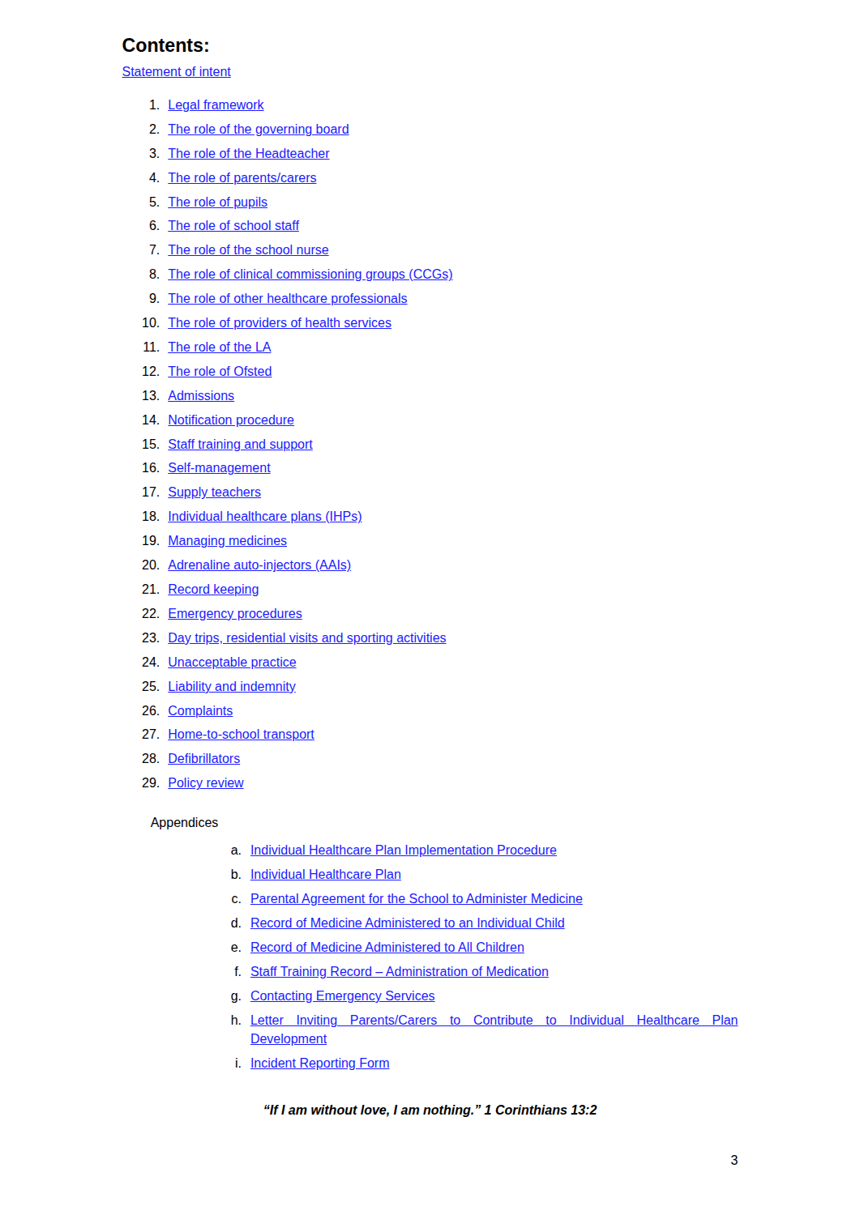Contents:
Statement of intent
Legal framework
The role of the governing board
The role of the Headteacher
The role of parents/carers
The role of pupils
The role of school staff
The role of the school nurse
The role of clinical commissioning groups (CCGs)
The role of other healthcare professionals
The role of providers of health services
The role of the LA
The role of Ofsted
Admissions
Notification procedure
Staff training and support
Self-management
Supply teachers
Individual healthcare plans (IHPs)
Managing medicines
Adrenaline auto-injectors (AAIs)
Record keeping
Emergency procedures
Day trips, residential visits and sporting activities
Unacceptable practice
Liability and indemnity
Complaints
Home-to-school transport
Defibrillators
Policy review
Appendices
Individual Healthcare Plan Implementation Procedure
Individual Healthcare Plan
Parental Agreement for the School to Administer Medicine
Record of Medicine Administered to an Individual Child
Record of Medicine Administered to All Children
Staff Training Record – Administration of Medication
Contacting Emergency Services
Letter Inviting Parents/Carers to Contribute to Individual Healthcare Plan Development
Incident Reporting Form
“If I am without love, I am nothing.” 1 Corinthians 13:2
3